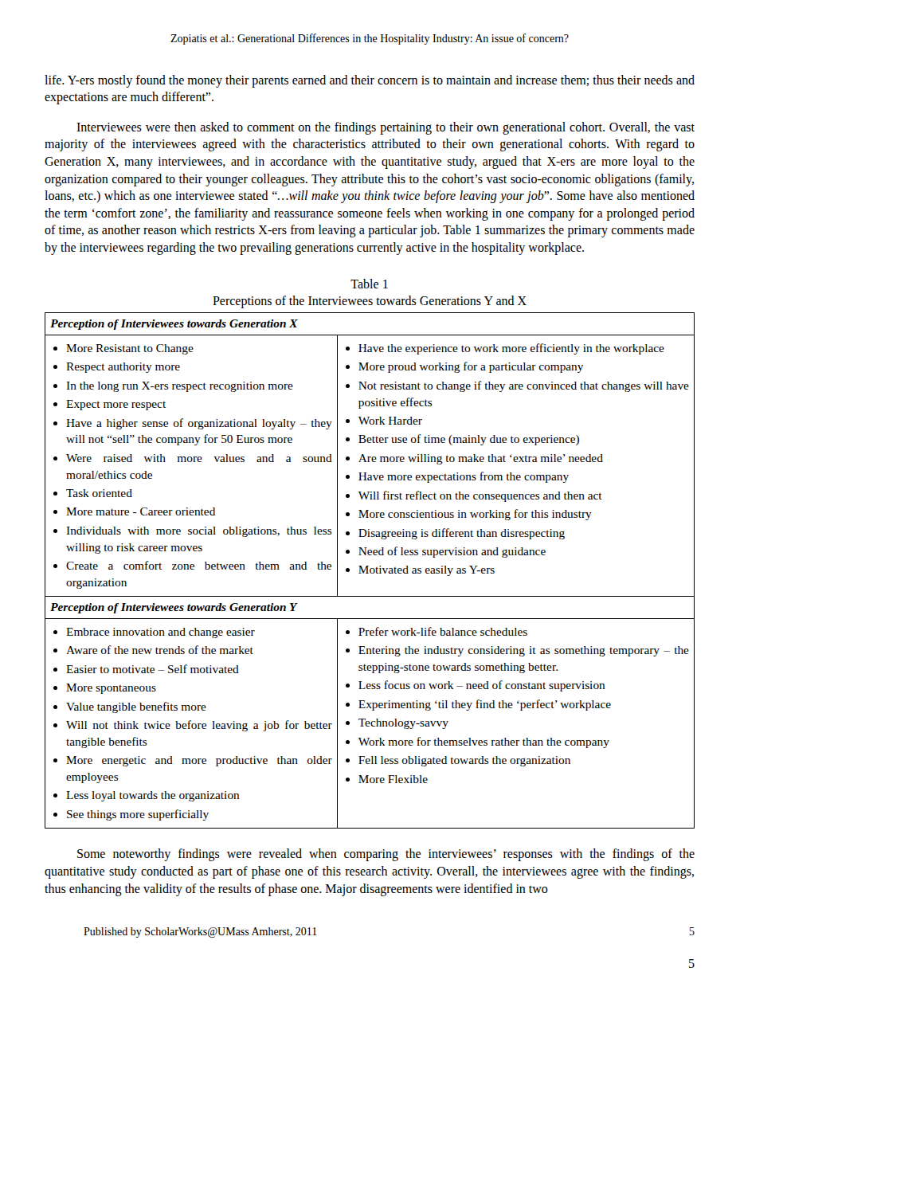Zopiatis et al.: Generational Differences in the Hospitality Industry: An issue of concern?
life. Y-ers mostly found the money their parents earned and their concern is to maintain and increase them; thus their needs and expectations are much different”.
Interviewees were then asked to comment on the findings pertaining to their own generational cohort. Overall, the vast majority of the interviewees agreed with the characteristics attributed to their own generational cohorts. With regard to Generation X, many interviewees, and in accordance with the quantitative study, argued that X-ers are more loyal to the organization compared to their younger colleagues. They attribute this to the cohort’s vast socio-economic obligations (family, loans, etc.) which as one interviewee stated “…will make you think twice before leaving your job”. Some have also mentioned the term ‘comfort zone’, the familiarity and reassurance someone feels when working in one company for a prolonged period of time, as another reason which restricts X-ers from leaving a particular job. Table 1 summarizes the primary comments made by the interviewees regarding the two prevailing generations currently active in the hospitality workplace.
Table 1
Perceptions of the Interviewees towards Generations Y and X
| Perception of Interviewees towards Generation X |
| --- |
| More Resistant to Change Respect authority more In the long run X-ers respect recognition more Expect more respect Have a higher sense of organizational loyalty – they will not “sell” the company for 50 Euros more Were raised with more values and a sound moral/ethics code Task oriented More mature - Career oriented Individuals with more social obligations, thus less willing to risk career moves Create a comfort zone between them and the organization | Have the experience to work more efficiently in the workplace More proud working for a particular company Not resistant to change if they are convinced that changes will have positive effects Work Harder Better use of time (mainly due to experience) Are more willing to make that ‘extra mile’ needed Have more expectations from the company Will first reflect on the consequences and then act More conscientious in working for this industry Disagreeing is different than disrespecting Need of less supervision and guidance Motivated as easily as Y-ers |
| Perception of Interviewees towards Generation Y |
| Embrace innovation and change easier Aware of the new trends of the market Easier to motivate – Self motivated More spontaneous Value tangible benefits more Will not think twice before leaving a job for better tangible benefits More energetic and more productive than older employees Less loyal towards the organization See things more superficially | Prefer work-life balance schedules Entering the industry considering it as something temporary – the stepping-stone towards something better. Less focus on work – need of constant supervision Experimenting ‘til they find the ‘perfect’ workplace Technology-savvy Work more for themselves rather than the company Fell less obligated towards the organization More Flexible |
Some noteworthy findings were revealed when comparing the interviewees’ responses with the findings of the quantitative study conducted as part of phase one of this research activity. Overall, the interviewees agree with the findings, thus enhancing the validity of the results of phase one. Major disagreements were identified in two
Published by ScholarWorks@UMass Amherst, 2011 5
5